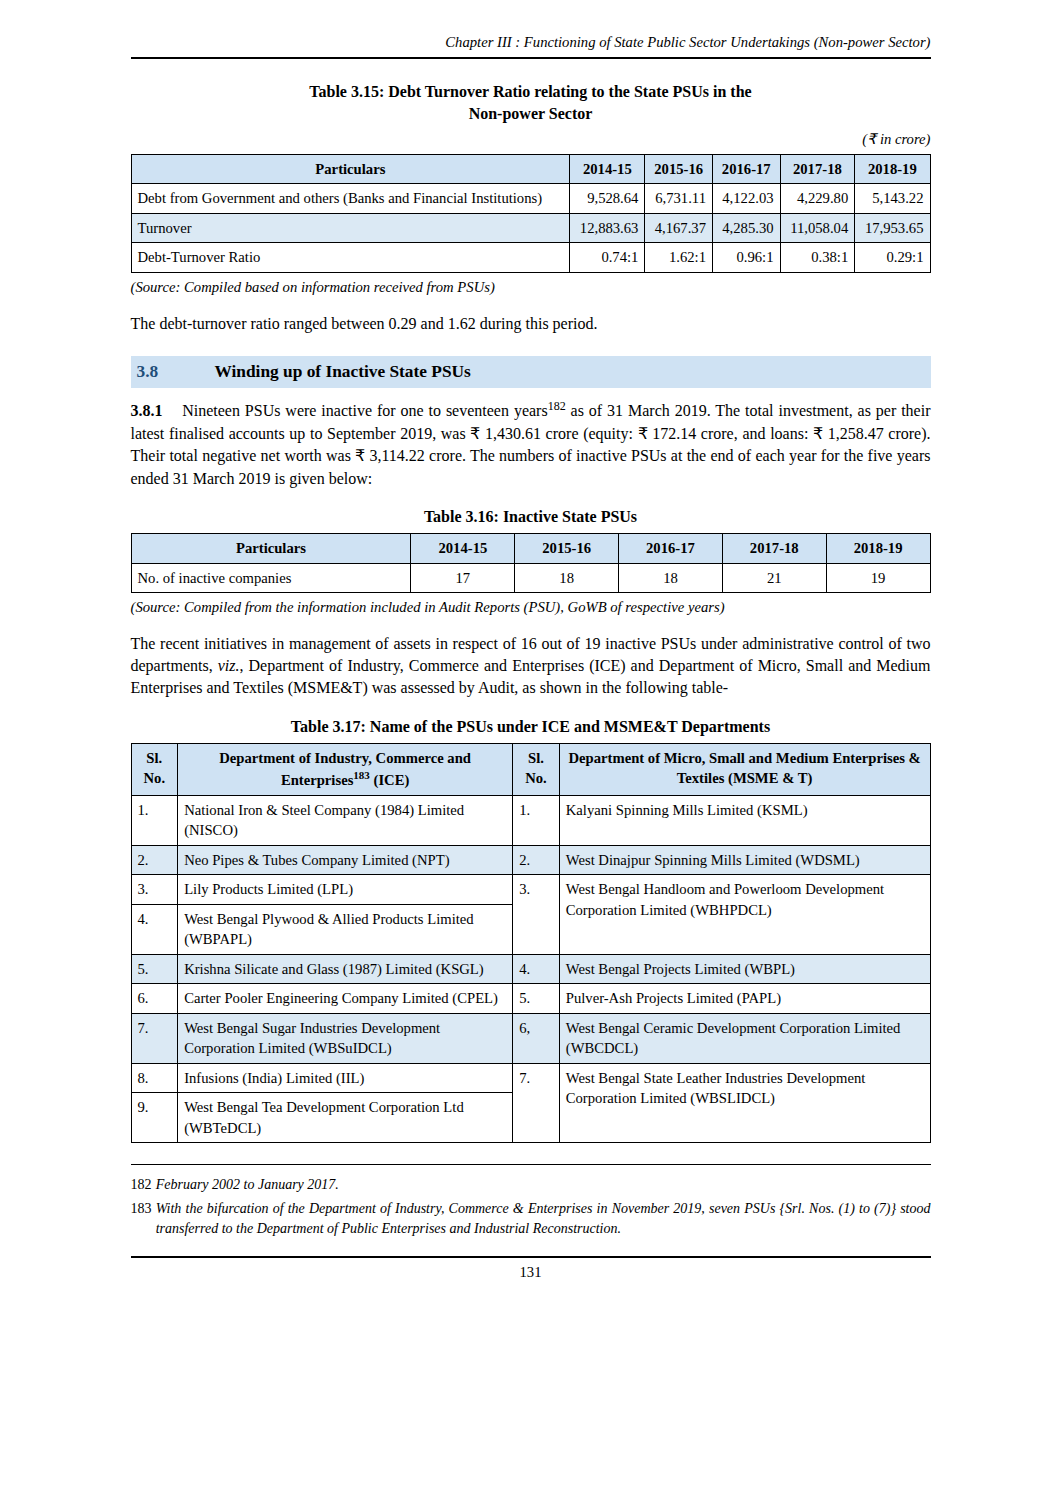Chapter III : Functioning of State Public Sector Undertakings (Non-power Sector)
Table 3.15: Debt Turnover Ratio relating to the State PSUs in the
Non-power Sector
(₹ in crore)
| Particulars | 2014-15 | 2015-16 | 2016-17 | 2017-18 | 2018-19 |
| --- | --- | --- | --- | --- | --- |
| Debt from Government and others (Banks and Financial Institutions) | 9,528.64 | 6,731.11 | 4,122.03 | 4,229.80 | 5,143.22 |
| Turnover | 12,883.63 | 4,167.37 | 4,285.30 | 11,058.04 | 17,953.65 |
| Debt-Turnover Ratio | 0.74:1 | 1.62:1 | 0.96:1 | 0.38:1 | 0.29:1 |
(Source: Compiled based on information received from PSUs)
The debt-turnover ratio ranged between 0.29 and 1.62 during this period.
3.8 Winding up of Inactive State PSUs
3.8.1 Nineteen PSUs were inactive for one to seventeen years182 as of 31 March 2019. The total investment, as per their latest finalised accounts up to September 2019, was ₹ 1,430.61 crore (equity: ₹ 172.14 crore, and loans: ₹ 1,258.47 crore). Their total negative net worth was ₹ 3,114.22 crore. The numbers of inactive PSUs at the end of each year for the five years ended 31 March 2019 is given below:
Table 3.16: Inactive State PSUs
| Particulars | 2014-15 | 2015-16 | 2016-17 | 2017-18 | 2018-19 |
| --- | --- | --- | --- | --- | --- |
| No. of inactive companies | 17 | 18 | 18 | 21 | 19 |
(Source: Compiled from the information included in Audit Reports (PSU), GoWB of respective years)
The recent initiatives in management of assets in respect of 16 out of 19 inactive PSUs under administrative control of two departments, viz., Department of Industry, Commerce and Enterprises (ICE) and Department of Micro, Small and Medium Enterprises and Textiles (MSME&T) was assessed by Audit, as shown in the following table-
Table 3.17: Name of the PSUs under ICE and MSME&T Departments
| Sl. No. | Department of Industry, Commerce and Enterprises 183 (ICE) | Sl. No. | Department of Micro, Small and Medium Enterprises & Textiles (MSME & T) |
| --- | --- | --- | --- |
| 1. | National Iron & Steel Company (1984) Limited (NISCO) | 1. | Kalyani Spinning Mills Limited (KSML) |
| 2. | Neo Pipes & Tubes Company Limited (NPT) | 2. | West Dinajpur Spinning Mills Limited (WDSML) |
| 3. | Lily Products Limited (LPL) | 3. | West Bengal Handloom and Powerloom Development Corporation Limited (WBHPDCL) |
| 4. | West Bengal Plywood & Allied Products Limited (WBPAPL) |
| 5. | Krishna Silicate and Glass (1987) Limited (KSGL) | 4. | West Bengal Projects Limited (WBPL) |
| 6. | Carter Pooler Engineering Company Limited (CPEL) | 5. | Pulver-Ash Projects Limited (PAPL) |
| 7. | West Bengal Sugar Industries Development Corporation Limited (WBSuIDCL) | 6, | West Bengal Ceramic Development Corporation Limited (WBCDCL) |
| 8. | Infusions (India) Limited (IIL) | 7. | West Bengal State Leather Industries Development Corporation Limited (WBSLIDCL) |
| 9. | West Bengal Tea Development Corporation Ltd (WBTeDCL) |
182 February 2002 to January 2017.
183 With the bifurcation of the Department of Industry, Commerce & Enterprises in November 2019, seven PSUs {Srl. Nos. (1) to (7)} stood transferred to the Department of Public Enterprises and Industrial Reconstruction.
131